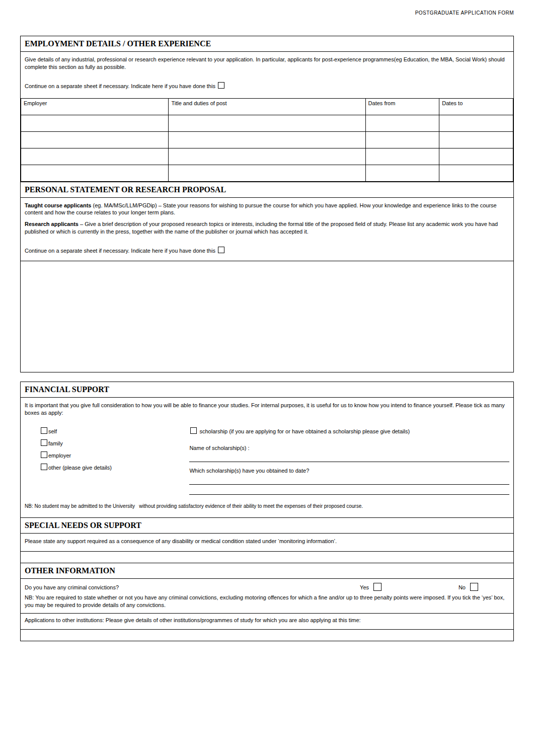POSTGRADUATE APPLICATION FORM
EMPLOYMENT DETAILS / OTHER EXPERIENCE
Give details of any industrial, professional or research experience relevant to your application. In particular, applicants for post-experience programmes(eg Education, the MBA, Social Work) should complete this section as fully as possible.
Continue on a separate sheet if necessary. Indicate here if you have done this
| Employer | Title and duties of post | Dates from | Dates to |
| --- | --- | --- | --- |
PERSONAL STATEMENT OR RESEARCH PROPOSAL
Taught course applicants (eg. MA/MSc/LLM/PGDip) – State your reasons for wishing to pursue the course for which you have applied. How your knowledge and experience links to the course content and how the course relates to your longer term plans.
Research applicants – Give a brief description of your proposed research topics or interests, including the formal title of the proposed field of study. Please list any academic work you have had published or which is currently in the press, together with the name of the publisher or journal which has accepted it.
Continue on a separate sheet if necessary. Indicate here if you have done this
FINANCIAL SUPPORT
It is important that you give full consideration to how you will be able to finance your studies. For internal purposes, it is useful for us to know how you intend to finance yourself. Please tick as many boxes as apply:
self
family
employer
other (please give details)
scholarship (if you are applying for or have obtained a scholarship please give details)
Name of scholarship(s) :
Which scholarship(s) have you obtained to date?
NB: No student may be admitted to the University without providing satisfactory evidence of their ability to meet the expenses of their proposed course.
SPECIAL NEEDS OR SUPPORT
Please state any support required as a consequence of any disability or medical condition stated under ‘monitoring information’.
OTHER INFORMATION
Do you have any criminal convictions?
Yes
No
NB: You are required to state whether or not you have any criminal convictions, excluding motoring offences for which a fine and/or up to three penalty points were imposed. If you tick the ‘yes’ box, you may be required to provide details of any convictions.
Applications to other institutions: Please give details of other institutions/programmes of study for which you are also applying at this time: